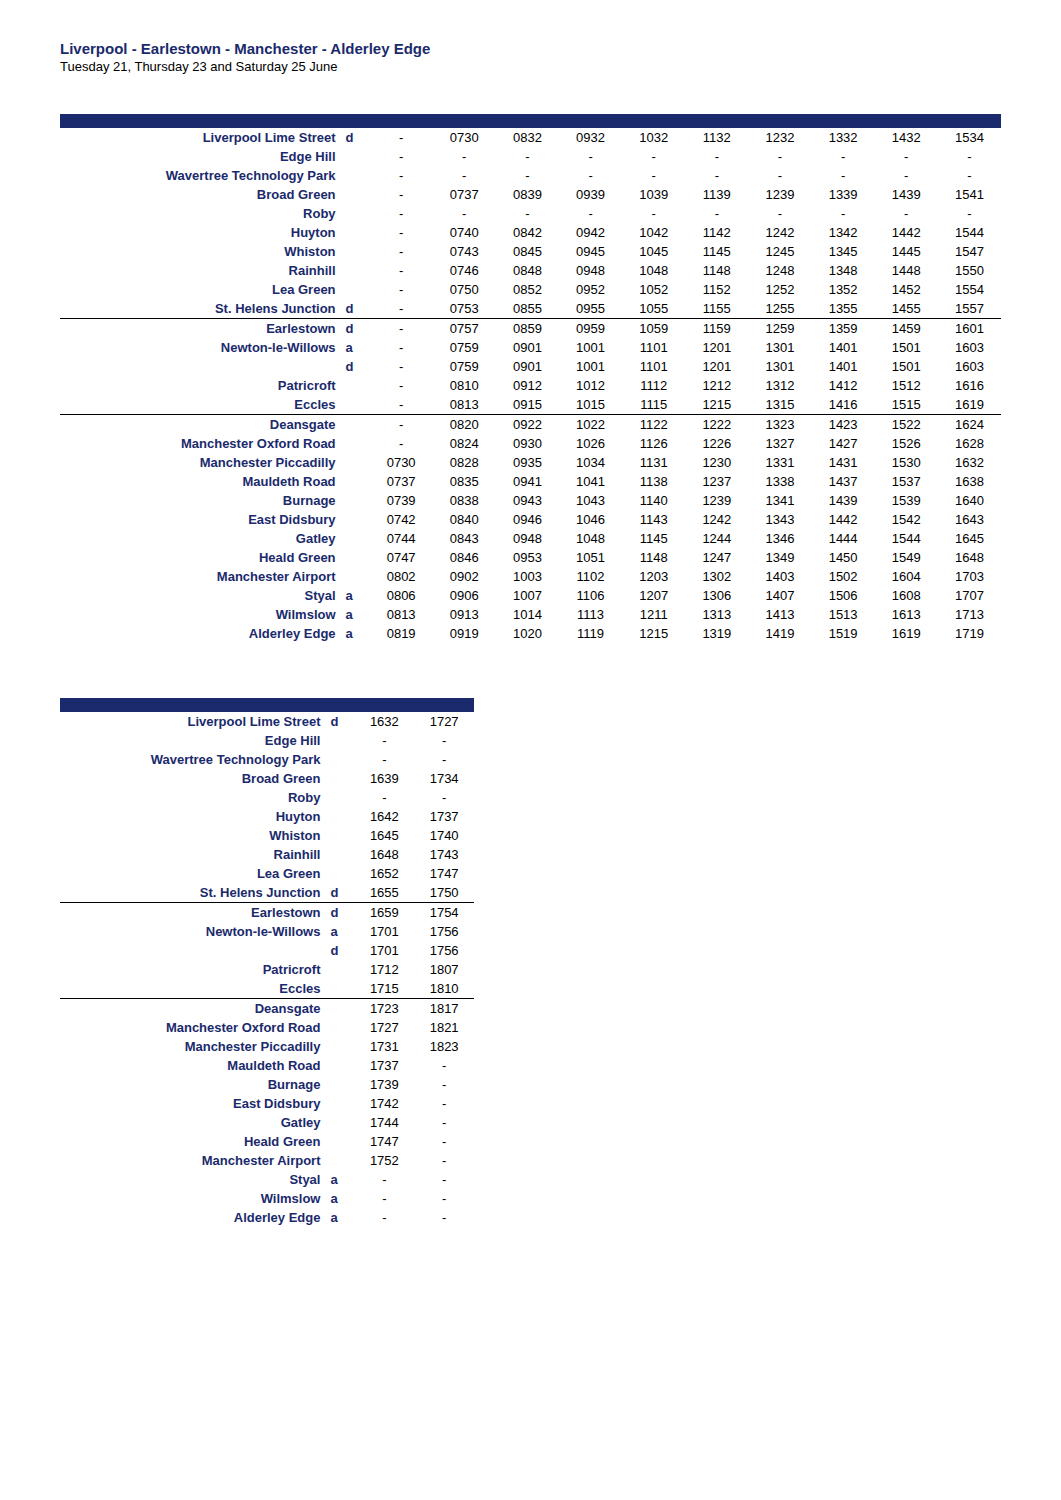Liverpool - Earlestown - Manchester - Alderley Edge
Tuesday 21, Thursday 23 and Saturday 25 June
| Liverpool Lime Street | d | - | 0730 | 0832 | 0932 | 1032 | 1132 | 1232 | 1332 | 1432 | 1534 |
| Edge Hill | | - | - | - | - | - | - | - | - | - | - |
| Wavertree Technology Park | | - | - | - | - | - | - | - | - | - | - |
| Broad Green | | - | 0737 | 0839 | 0939 | 1039 | 1139 | 1239 | 1339 | 1439 | 1541 |
| Roby | | - | - | - | - | - | - | - | - | - | - |
| Huyton | | - | 0740 | 0842 | 0942 | 1042 | 1142 | 1242 | 1342 | 1442 | 1544 |
| Whiston | | - | 0743 | 0845 | 0945 | 1045 | 1145 | 1245 | 1345 | 1445 | 1547 |
| Rainhill | | - | 0746 | 0848 | 0948 | 1048 | 1148 | 1248 | 1348 | 1448 | 1550 |
| Lea Green | | - | 0750 | 0852 | 0952 | 1052 | 1152 | 1252 | 1352 | 1452 | 1554 |
| St. Helens Junction | d | - | 0753 | 0855 | 0955 | 1055 | 1155 | 1255 | 1355 | 1455 | 1557 |
| Earlestown | d | - | 0757 | 0859 | 0959 | 1059 | 1159 | 1259 | 1359 | 1459 | 1601 |
| Newton-le-Willows | a | - | 0759 | 0901 | 1001 | 1101 | 1201 | 1301 | 1401 | 1501 | 1603 |
| | d | - | 0759 | 0901 | 1001 | 1101 | 1201 | 1301 | 1401 | 1501 | 1603 |
| Patricroft | | - | 0810 | 0912 | 1012 | 1112 | 1212 | 1312 | 1412 | 1512 | 1616 |
| Eccles | | - | 0813 | 0915 | 1015 | 1115 | 1215 | 1315 | 1416 | 1515 | 1619 |
| Deansgate | | - | 0820 | 0922 | 1022 | 1122 | 1222 | 1323 | 1423 | 1522 | 1624 |
| Manchester Oxford Road | | - | 0824 | 0930 | 1026 | 1126 | 1226 | 1327 | 1427 | 1526 | 1628 |
| Manchester Piccadilly | | 0730 | 0828 | 0935 | 1034 | 1131 | 1230 | 1331 | 1431 | 1530 | 1632 |
| Mauldeth Road | | 0737 | 0835 | 0941 | 1041 | 1138 | 1237 | 1338 | 1437 | 1537 | 1638 |
| Burnage | | 0739 | 0838 | 0943 | 1043 | 1140 | 1239 | 1341 | 1439 | 1539 | 1640 |
| East Didsbury | | 0742 | 0840 | 0946 | 1046 | 1143 | 1242 | 1343 | 1442 | 1542 | 1643 |
| Gatley | | 0744 | 0843 | 0948 | 1048 | 1145 | 1244 | 1346 | 1444 | 1544 | 1645 |
| Heald Green | | 0747 | 0846 | 0953 | 1051 | 1148 | 1247 | 1349 | 1450 | 1549 | 1648 |
| Manchester Airport | | 0802 | 0902 | 1003 | 1102 | 1203 | 1302 | 1403 | 1502 | 1604 | 1703 |
| Styal | a | 0806 | 0906 | 1007 | 1106 | 1207 | 1306 | 1407 | 1506 | 1608 | 1707 |
| Wilmslow | a | 0813 | 0913 | 1014 | 1113 | 1211 | 1313 | 1413 | 1513 | 1613 | 1713 |
| Alderley Edge | a | 0819 | 0919 | 1020 | 1119 | 1215 | 1319 | 1419 | 1519 | 1619 | 1719 |
| Liverpool Lime Street | d | 1632 | 1727 |
| Edge Hill | | - | - |
| Wavertree Technology Park | | - | - |
| Broad Green | | 1639 | 1734 |
| Roby | | - | - |
| Huyton | | 1642 | 1737 |
| Whiston | | 1645 | 1740 |
| Rainhill | | 1648 | 1743 |
| Lea Green | | 1652 | 1747 |
| St. Helens Junction | d | 1655 | 1750 |
| Earlestown | d | 1659 | 1754 |
| Newton-le-Willows | a | 1701 | 1756 |
| | d | 1701 | 1756 |
| Patricroft | | 1712 | 1807 |
| Eccles | | 1715 | 1810 |
| Deansgate | | 1723 | 1817 |
| Manchester Oxford Road | | 1727 | 1821 |
| Manchester Piccadilly | | 1731 | 1823 |
| Mauldeth Road | | 1737 | - |
| Burnage | | 1739 | - |
| East Didsbury | | 1742 | - |
| Gatley | | 1744 | - |
| Heald Green | | 1747 | - |
| Manchester Airport | | 1752 | - |
| Styal | a | - | - |
| Wilmslow | a | - | - |
| Alderley Edge | a | - | - |